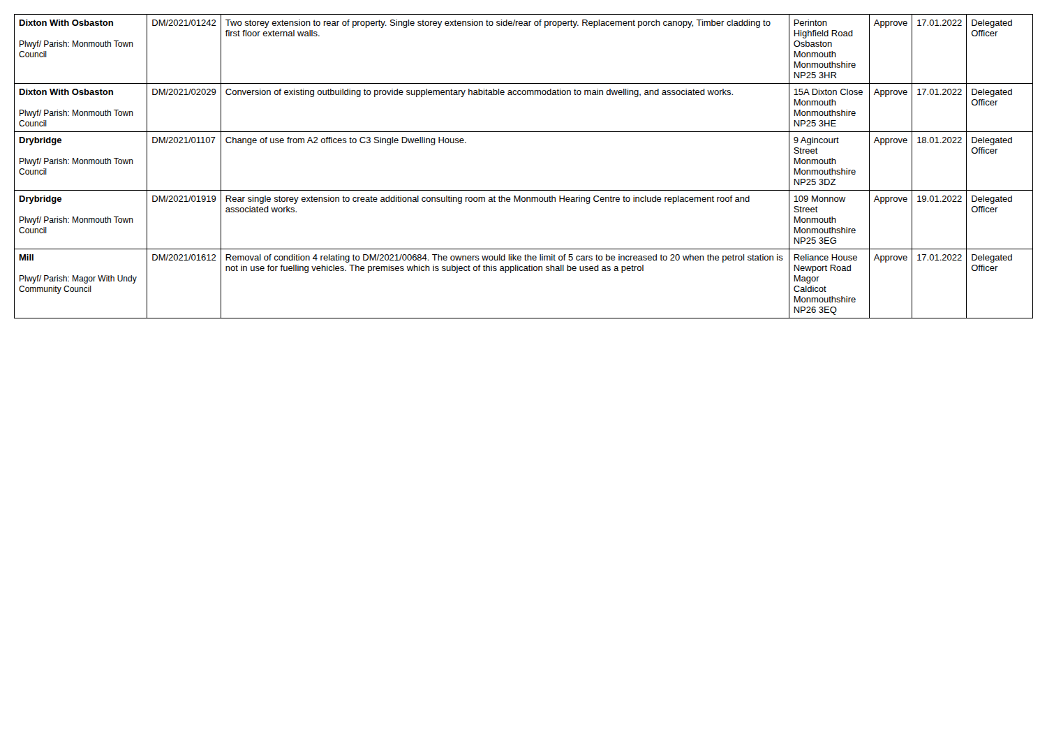| Dixton With Osbaston Plwyf/ Parish: Monmouth Town Council | DM/2021/01242 | Two storey extension to rear of property. Single storey extension to side/rear of property. Replacement porch canopy, Timber cladding to first floor external walls. | Perinton Highfield Road Osbaston Monmouth Monmouthshire NP25 3HR | Approve | 17.01.2022 | Delegated Officer |
| Dixton With Osbaston Plwyf/ Parish: Monmouth Town Council | DM/2021/02029 | Conversion of existing outbuilding to provide supplementary habitable accommodation to main dwelling, and associated works. | 15A Dixton Close Monmouth Monmouthshire NP25 3HE | Approve | 17.01.2022 | Delegated Officer |
| Drybridge Plwyf/ Parish: Monmouth Town Council | DM/2021/01107 | Change of use from A2 offices to C3 Single Dwelling House. | 9 Agincourt Street Monmouth Monmouthshire NP25 3DZ | Approve | 18.01.2022 | Delegated Officer |
| Drybridge Plwyf/ Parish: Monmouth Town Council | DM/2021/01919 | Rear single storey extension to create additional consulting room at the Monmouth Hearing Centre to include replacement roof and associated works. | 109 Monnow Street Monmouth Monmouthshire NP25 3EG | Approve | 19.01.2022 | Delegated Officer |
| Mill Plwyf/ Parish: Magor With Undy Community Council | DM/2021/01612 | Removal of condition 4 relating to DM/2021/00684. The owners would like the limit of 5 cars to be increased to 20 when the petrol station is not in use for fuelling vehicles. The premises which is subject of this application shall be used as a petrol | Reliance House Newport Road Magor Caldicot Monmouthshire NP26 3EQ | Approve | 17.01.2022 | Delegated Officer |